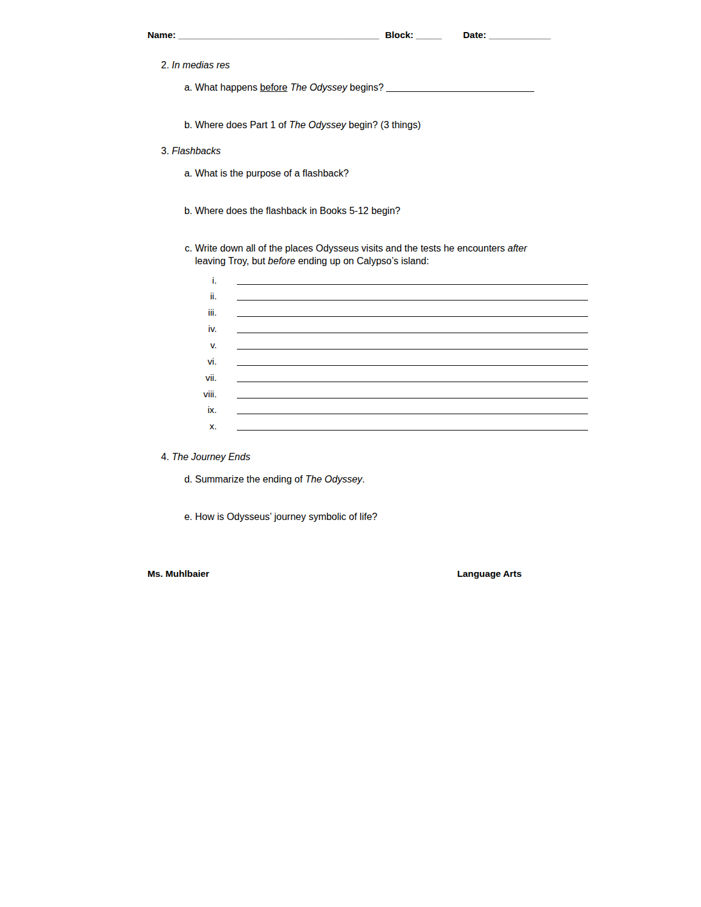Name: _______________________________________ Block: _____ Date: ____________
In medias res
What happens before The Odyssey begins?
Where does Part 1 of The Odyssey begin? (3 things)
Flashbacks
What is the purpose of a flashback?
Where does the flashback in Books 5-12 begin?
Write down all of the places Odysseus visits and the tests he encounters after leaving Troy, but before ending up on Calypso’s island:
The Journey Ends
Summarize the ending of The Odyssey.
How is Odysseus’ journey symbolic of life?
Ms. Muhlbaier Language Arts